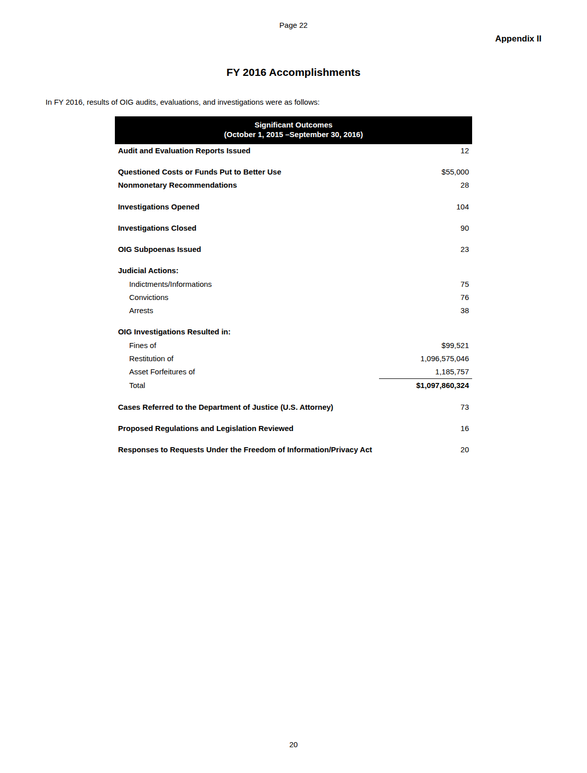Page 22
Appendix II
FY 2016 Accomplishments
In FY 2016, results of OIG audits, evaluations, and investigations were as follows:
Significant Outcomes (October 1, 2015 –September 30, 2016)
| Audit and Evaluation Reports Issued | 12 |
| Questioned Costs or Funds Put to Better Use | $55,000 |
| Nonmonetary Recommendations | 28 |
| Investigations Opened | 104 |
| Investigations Closed | 90 |
| OIG Subpoenas Issued | 23 |
| Judicial Actions: | |
| Indictments/Informations | 75 |
| Convictions | 76 |
| Arrests | 38 |
| OIG Investigations Resulted in: | |
| Fines of | $99,521 |
| Restitution of | 1,096,575,046 |
| Asset Forfeitures of | 1,185,757 |
| Total | $1,097,860,324 |
| Cases Referred to the Department of Justice (U.S. Attorney) | 73 |
| Proposed Regulations and Legislation Reviewed | 16 |
| Responses to Requests Under the Freedom of Information/Privacy Act | 20 |
20